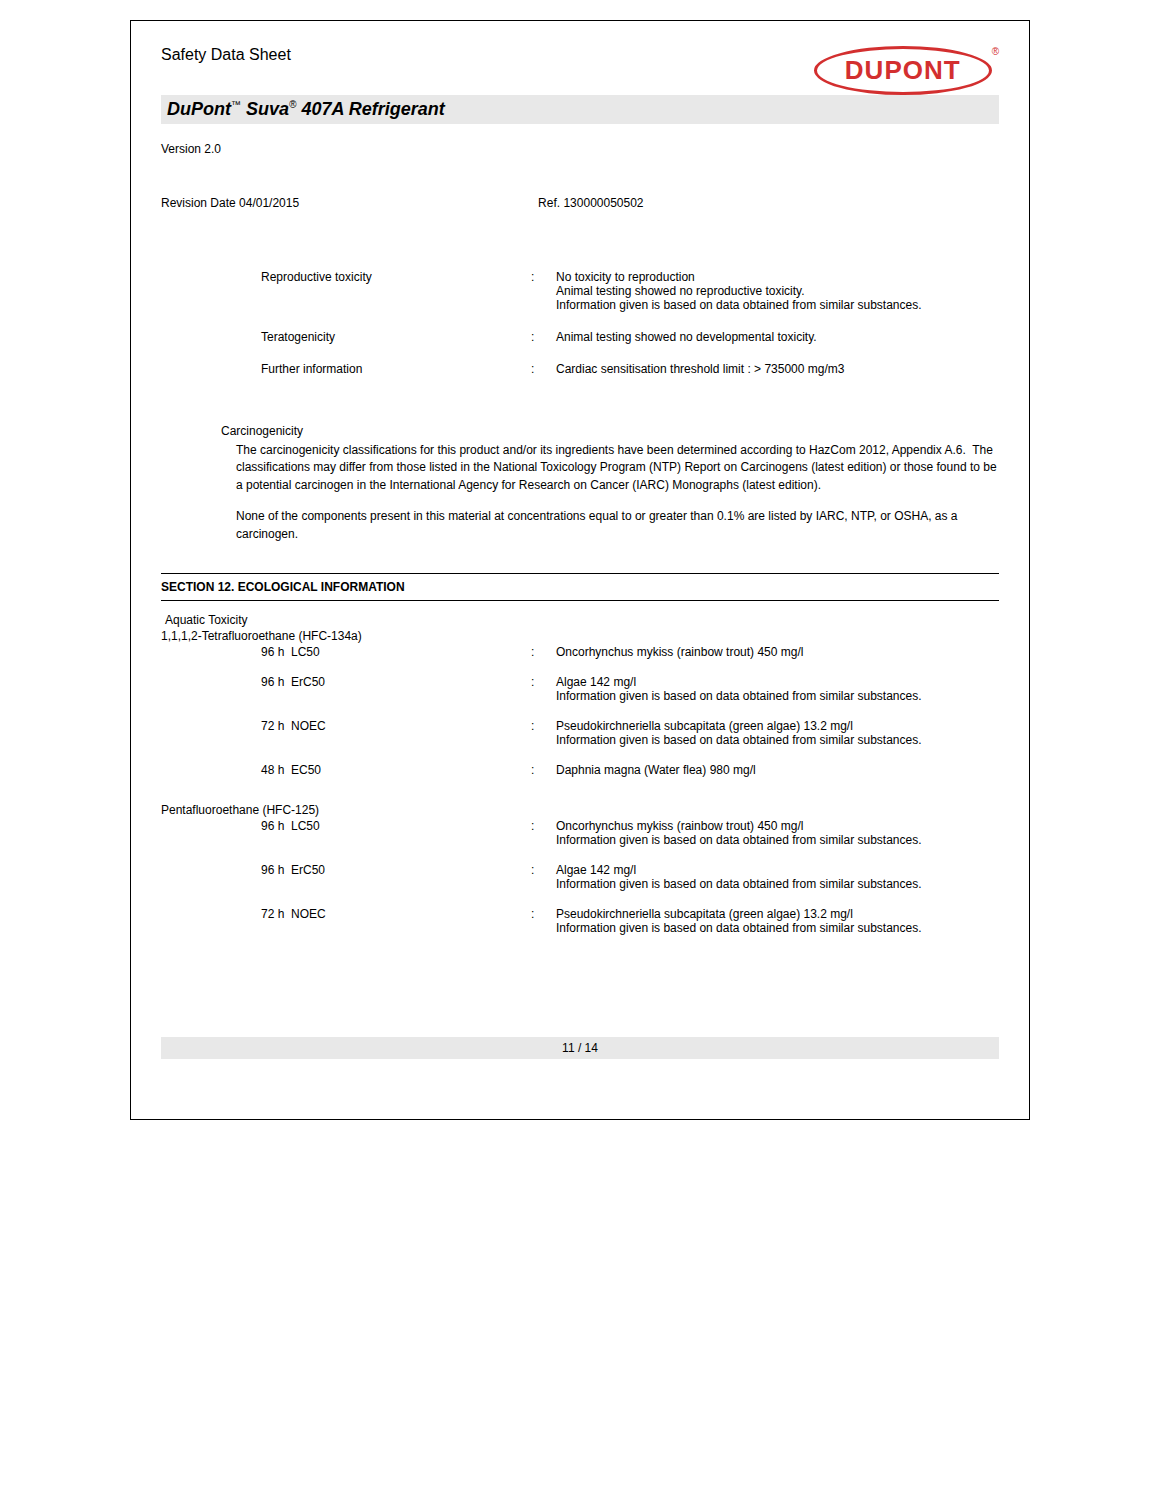Safety Data Sheet
DUPONT®
DuPont™ Suva® 407A Refrigerant
Version 2.0
Revision Date 04/01/2015
Ref. 130000050502
| Reproductive toxicity | : | No toxicity to reproduction Animal testing showed no reproductive toxicity. Information given is based on data obtained from similar substances. |
| Teratogenicity | : | Animal testing showed no developmental toxicity. |
| Further information | : | Cardiac sensitisation threshold limit : > 735000 mg/m3 |
Carcinogenicity
The carcinogenicity classifications for this product and/or its ingredients have been determined according to HazCom 2012, Appendix A.6. The classifications may differ from those listed in the National Toxicology Program (NTP) Report on Carcinogens (latest edition) or those found to be a potential carcinogen in the International Agency for Research on Cancer (IARC) Monographs (latest edition).
None of the components present in this material at concentrations equal to or greater than 0.1% are listed by IARC, NTP, or OSHA, as a carcinogen.
SECTION 12. ECOLOGICAL INFORMATION
Aquatic Toxicity
1,1,1,2-Tetrafluoroethane (HFC-134a)
| 96 h LC50 | : | Oncorhynchus mykiss (rainbow trout) 450 mg/l |
| 96 h ErC50 | : | Algae 142 mg/l Information given is based on data obtained from similar substances. |
| 72 h NOEC | : | Pseudokirchneriella subcapitata (green algae) 13.2 mg/l Information given is based on data obtained from similar substances. |
| 48 h EC50 | : | Daphnia magna (Water flea) 980 mg/l |
Pentafluoroethane (HFC-125)
| 96 h LC50 | : | Oncorhynchus mykiss (rainbow trout) 450 mg/l Information given is based on data obtained from similar substances. |
| 96 h ErC50 | : | Algae 142 mg/l Information given is based on data obtained from similar substances. |
| 72 h NOEC | : | Pseudokirchneriella subcapitata (green algae) 13.2 mg/l Information given is based on data obtained from similar substances. |
11 / 14